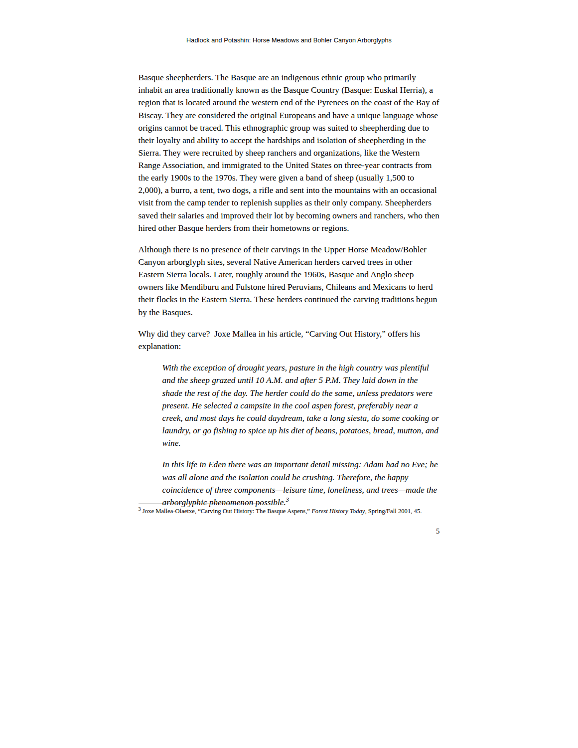Hadlock and Potashin: Horse Meadows and Bohler Canyon Arborglyphs
Basque sheepherders. The Basque are an indigenous ethnic group who primarily inhabit an area traditionally known as the Basque Country (Basque: Euskal Herria), a region that is located around the western end of the Pyrenees on the coast of the Bay of Biscay. They are considered the original Europeans and have a unique language whose origins cannot be traced. This ethnographic group was suited to sheepherding due to their loyalty and ability to accept the hardships and isolation of sheepherding in the Sierra. They were recruited by sheep ranchers and organizations, like the Western Range Association, and immigrated to the United States on three-year contracts from the early 1900s to the 1970s. They were given a band of sheep (usually 1,500 to 2,000), a burro, a tent, two dogs, a rifle and sent into the mountains with an occasional visit from the camp tender to replenish supplies as their only company. Sheepherders saved their salaries and improved their lot by becoming owners and ranchers, who then hired other Basque herders from their hometowns or regions.
Although there is no presence of their carvings in the Upper Horse Meadow/Bohler Canyon arborglyph sites, several Native American herders carved trees in other Eastern Sierra locals. Later, roughly around the 1960s, Basque and Anglo sheep owners like Mendiburu and Fulstone hired Peruvians, Chileans and Mexicans to herd their flocks in the Eastern Sierra. These herders continued the carving traditions begun by the Basques.
Why did they carve? Joxe Mallea in his article, “Carving Out History,” offers his explanation:
With the exception of drought years, pasture in the high country was plentiful and the sheep grazed until 10 A.M. and after 5 P.M. They laid down in the shade the rest of the day. The herder could do the same, unless predators were present. He selected a campsite in the cool aspen forest, preferably near a creek, and most days he could daydream, take a long siesta, do some cooking or laundry, or go fishing to spice up his diet of beans, potatoes, bread, mutton, and wine.
In this life in Eden there was an important detail missing: Adam had no Eve; he was all alone and the isolation could be crushing. Therefore, the happy coincidence of three components—leisure time, loneliness, and trees—made the arborglyphic phenomenon possible.3
3 Joxe Mallea-Olaetxe, “Carving Out History: The Basque Aspens,” Forest History Today, Spring/Fall 2001, 45.
5